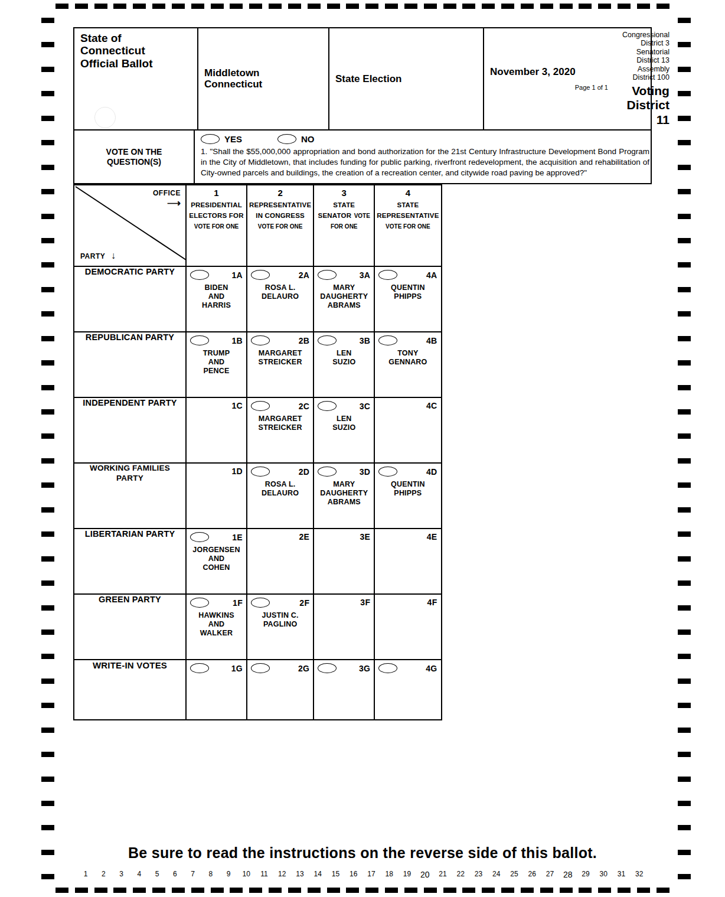State of
Connecticut
Official Ballot
Middletown
Connecticut
State Election
November 3, 2020 Page 1 of 1
Congressional District 3
Senatorial District 13
Assembly District 100
Voting District 11
VOTE ON THE
QUESTION(S)
YES NO
1. "Shall the $55,000,000 appropriation and bond authorization for the 21st Century Infrastructure Development Bond Program in the City of Middletown, that includes funding for public parking, riverfront redevelopment, the acquisition and rehabilitation of City-owned parcels and buildings, the creation of a recreation center, and citywide road paving be approved?"
| OFFICE ⟶ PARTY ↓ | 1 Presidential Electors For Vote for One | 2 Representative in Congress Vote for One | 3 State Senator Vote for One | 4 State Representative Vote for One |
| Democratic Party | 1A Biden and Harris | 2A Rosa L. DeLauro | 3A Mary Daugherty Abrams | 4A Quentin Phipps |
| Republican Party | 1B Trump and Pence | 2B Margaret Streicker | 3B Len Suzio | 4B Tony Gennaro |
| Independent Party | 1C | 2C Margaret Streicker | 3C Len Suzio | 4C |
| Working Families Party | 1D | 2D Rosa L. DeLauro | 3D Mary Daugherty Abrams | 4D Quentin Phipps |
| Libertarian Party | 1E Jorgensen and Cohen | 2E | 3E | 4E |
| Green Party | 1F Hawkins and Walker | 2F Justin C. Paglino | 3F | 4F |
| WRITE-IN VOTES | 1G | 2G | 3G | 4G |
Be sure to read the instructions on the reverse side of this ballot.
12345678 910111213141516 1718192021222324 2526272829303132